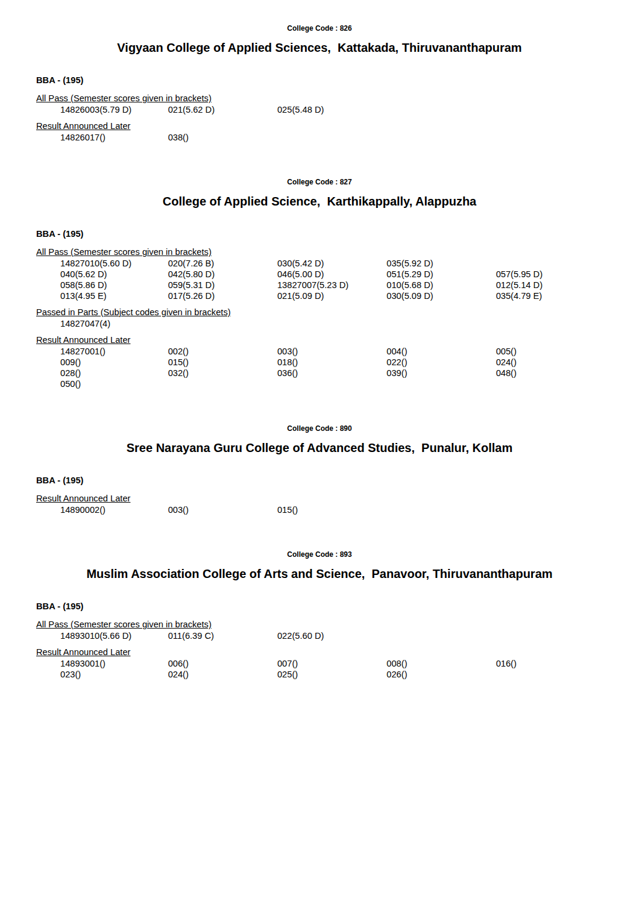College Code : 826
Vigyaan College of Applied Sciences, Kattakada, Thiruvananthapuram
BBA - (195)
All Pass (Semester scores given in brackets)
| 14826003(5.79 D) | 021(5.62 D) | 025(5.48 D) | | |
Result Announced Later
| 14826017() | 038() | | | |
College Code : 827
College of Applied Science, Karthikappally, Alappuzha
BBA - (195)
All Pass (Semester scores given in brackets)
| 14827010(5.60 D) | 020(7.26 B) | 030(5.42 D) | 035(5.92 D) | |
| 040(5.62 D) | 042(5.80 D) | 046(5.00 D) | 051(5.29 D) | 057(5.95 D) |
| 058(5.86 D) | 059(5.31 D) | 13827007(5.23 D) | 010(5.68 D) | 012(5.14 D) |
| 013(4.95 E) | 017(5.26 D) | 021(5.09 D) | 030(5.09 D) | 035(4.79 E) |
Passed in Parts (Subject codes given in brackets)
| 14827047(4) | | | | |
Result Announced Later
| 14827001() | 002() | 003() | 004() | 005() |
| 009() | 015() | 018() | 022() | 024() |
| 028() | 032() | 036() | 039() | 048() |
| 050() | | | | |
College Code : 890
Sree Narayana Guru College of Advanced Studies, Punalur, Kollam
BBA - (195)
Result Announced Later
| 14890002() | 003() | 015() | | |
College Code : 893
Muslim Association College of Arts and Science, Panavoor, Thiruvananthapuram
BBA - (195)
All Pass (Semester scores given in brackets)
| 14893010(5.66 D) | 011(6.39 C) | 022(5.60 D) | | |
Result Announced Later
| 14893001() | 006() | 007() | 008() | 016() |
| 023() | 024() | 025() | 026() | |